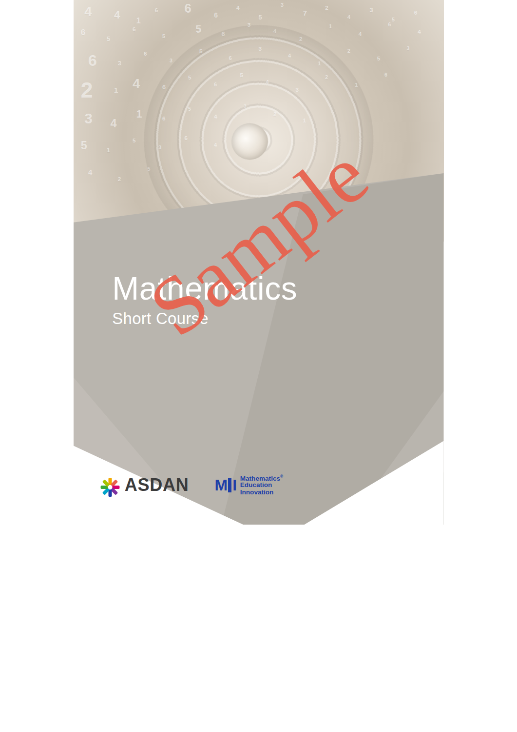4 4 1 6 6 6 4 5 3 7 2 4 3 5 6 6 5 6 5 5 6 3 4 2 1 4 6 4 6 3 6 3 5 6 3 4 1 2 5 3 2 1 4 6 5 6 5 4 3 2 1 6 3 4 1 6 5 4 3 2 1 5 1 5 3 6 4 4 2 5
Mathematics
Short Course
Sample
Sample
ASDAN
M I Mathematics®
Education
Innovation